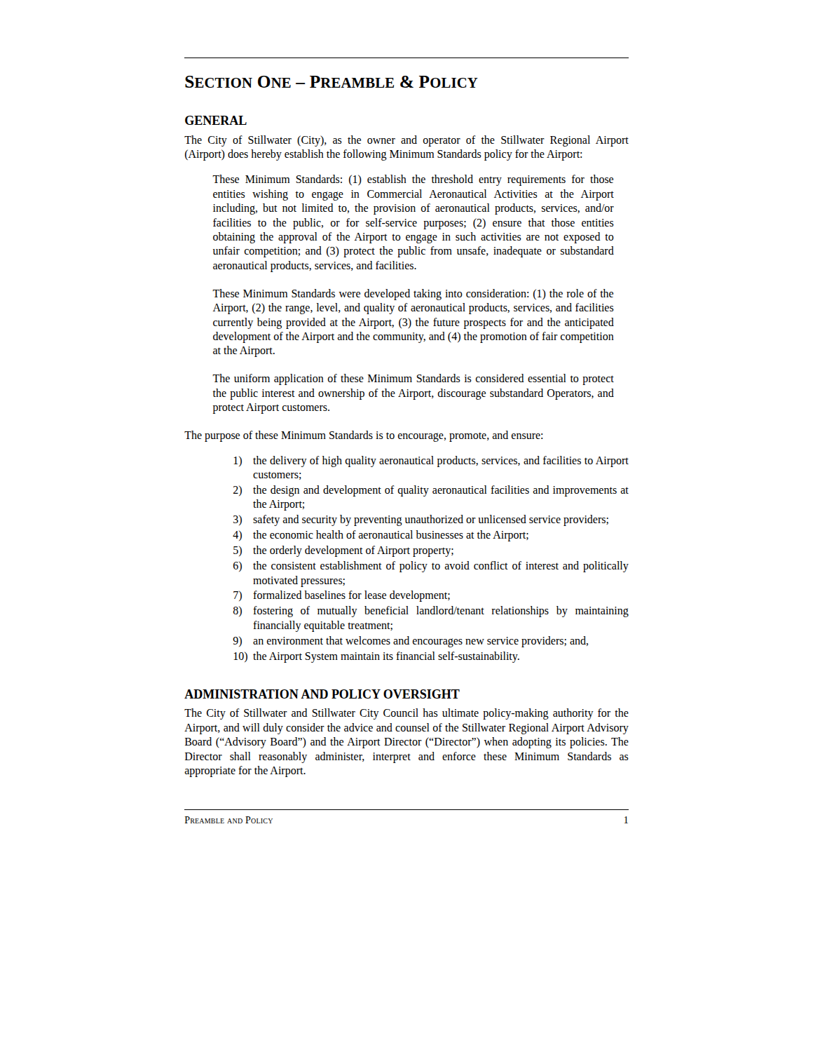SECTION ONE – PREAMBLE & POLICY
GENERAL
The City of Stillwater (City), as the owner and operator of the Stillwater Regional Airport (Airport) does hereby establish the following Minimum Standards policy for the Airport:
These Minimum Standards: (1) establish the threshold entry requirements for those entities wishing to engage in Commercial Aeronautical Activities at the Airport including, but not limited to, the provision of aeronautical products, services, and/or facilities to the public, or for self-service purposes; (2) ensure that those entities obtaining the approval of the Airport to engage in such activities are not exposed to unfair competition; and (3) protect the public from unsafe, inadequate or substandard aeronautical products, services, and facilities.
These Minimum Standards were developed taking into consideration: (1) the role of the Airport, (2) the range, level, and quality of aeronautical products, services, and facilities currently being provided at the Airport, (3) the future prospects for and the anticipated development of the Airport and the community, and (4) the promotion of fair competition at the Airport.
The uniform application of these Minimum Standards is considered essential to protect the public interest and ownership of the Airport, discourage substandard Operators, and protect Airport customers.
The purpose of these Minimum Standards is to encourage, promote, and ensure:
the delivery of high quality aeronautical products, services, and facilities to Airport customers;
the design and development of quality aeronautical facilities and improvements at the Airport;
safety and security by preventing unauthorized or unlicensed service providers;
the economic health of aeronautical businesses at the Airport;
the orderly development of Airport property;
the consistent establishment of policy to avoid conflict of interest and politically motivated pressures;
formalized baselines for lease development;
fostering of mutually beneficial landlord/tenant relationships by maintaining financially equitable treatment;
an environment that welcomes and encourages new service providers; and,
the Airport System maintain its financial self-sustainability.
ADMINISTRATION AND POLICY OVERSIGHT
The City of Stillwater and Stillwater City Council has ultimate policy-making authority for the Airport, and will duly consider the advice and counsel of the Stillwater Regional Airport Advisory Board (“Advisory Board”) and the Airport Director (“Director”) when adopting its policies. The Director shall reasonably administer, interpret and enforce these Minimum Standards as appropriate for the Airport.
Preamble and Policy
1